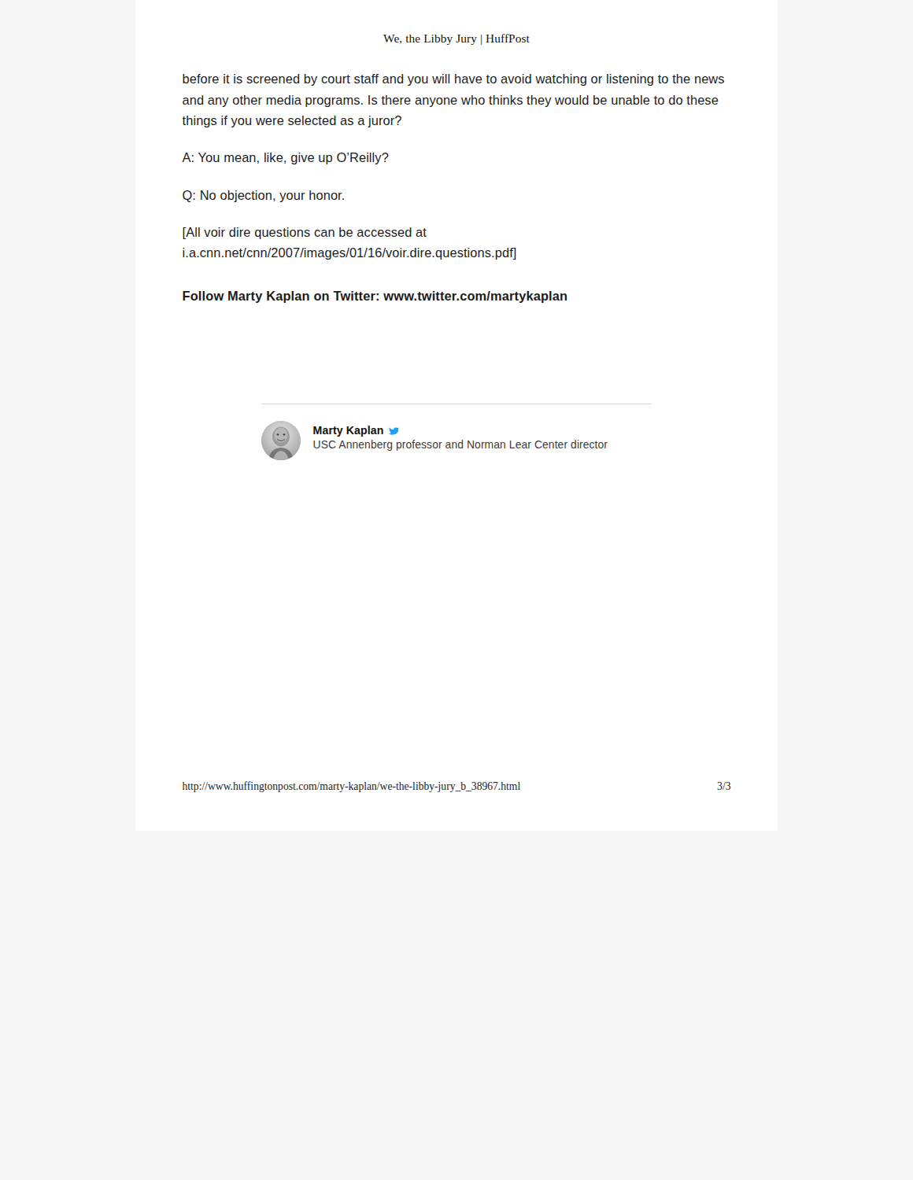We, the Libby Jury | HuffPost
before it is screened by court staff and you will have to avoid watching or listening to the news and any other media programs. Is there anyone who thinks they would be unable to do these things if you were selected as a juror?
A: You mean, like, give up O’Reilly?
Q: No objection, your honor.
[All voir dire questions can be accessed at i.a.cnn.net/cnn/2007/images/01/16/voir.dire.questions.pdf]
Follow Marty Kaplan on Twitter: www.twitter.com/martykaplan
Marty Kaplan
USC Annenberg professor and Norman Lear Center director
http://www.huffingtonpost.com/marty-kaplan/we-the-libby-jury_b_38967.html 3/3